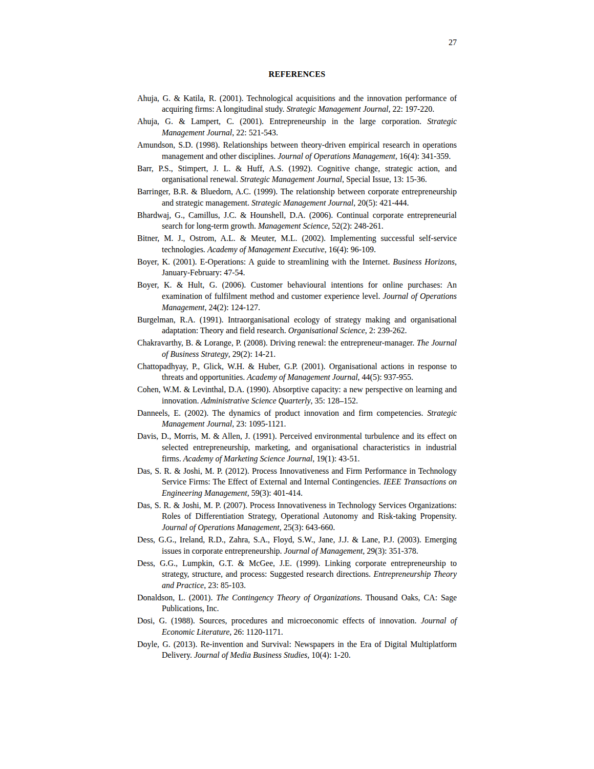27
REFERENCES
Ahuja, G. & Katila, R. (2001). Technological acquisitions and the innovation performance of acquiring firms: A longitudinal study. Strategic Management Journal, 22: 197-220.
Ahuja, G. & Lampert, C. (2001). Entrepreneurship in the large corporation. Strategic Management Journal, 22: 521-543.
Amundson, S.D. (1998). Relationships between theory-driven empirical research in operations management and other disciplines. Journal of Operations Management, 16(4): 341-359.
Barr, P.S., Stimpert, J. L. & Huff, A.S. (1992). Cognitive change, strategic action, and organisational renewal. Strategic Management Journal, Special Issue, 13: 15-36.
Barringer, B.R. & Bluedorn, A.C. (1999). The relationship between corporate entrepreneurship and strategic management. Strategic Management Journal, 20(5): 421-444.
Bhardwaj, G., Camillus, J.C. & Hounshell, D.A. (2006). Continual corporate entrepreneurial search for long-term growth. Management Science, 52(2): 248-261.
Bitner, M. J., Ostrom, A.L. & Meuter, M.L. (2002). Implementing successful self-service technologies. Academy of Management Executive, 16(4): 96-109.
Boyer, K. (2001). E-Operations: A guide to streamlining with the Internet. Business Horizons, January-February: 47-54.
Boyer, K. & Hult, G. (2006). Customer behavioural intentions for online purchases: An examination of fulfilment method and customer experience level. Journal of Operations Management, 24(2): 124-127.
Burgelman, R.A. (1991). Intraorganisational ecology of strategy making and organisational adaptation: Theory and field research. Organisational Science, 2: 239-262.
Chakravarthy, B. & Lorange, P. (2008). Driving renewal: the entrepreneur-manager. The Journal of Business Strategy, 29(2): 14-21.
Chattopadhyay, P., Glick, W.H. & Huber, G.P. (2001). Organisational actions in response to threats and opportunities. Academy of Management Journal, 44(5): 937-955.
Cohen, W.M. & Levinthal, D.A. (1990). Absorptive capacity: a new perspective on learning and innovation. Administrative Science Quarterly, 35: 128–152.
Danneels, E. (2002). The dynamics of product innovation and firm competencies. Strategic Management Journal, 23: 1095-1121.
Davis, D., Morris, M. & Allen, J. (1991). Perceived environmental turbulence and its effect on selected entrepreneurship, marketing, and organisational characteristics in industrial firms. Academy of Marketing Science Journal, 19(1): 43-51.
Das, S. R. & Joshi, M. P. (2012). Process Innovativeness and Firm Performance in Technology Service Firms: The Effect of External and Internal Contingencies. IEEE Transactions on Engineering Management, 59(3): 401-414.
Das, S. R. & Joshi, M. P. (2007). Process Innovativeness in Technology Services Organizations: Roles of Differentiation Strategy, Operational Autonomy and Risk-taking Propensity. Journal of Operations Management, 25(3): 643-660.
Dess, G.G., Ireland, R.D., Zahra, S.A., Floyd, S.W., Jane, J.J. & Lane, P.J. (2003). Emerging issues in corporate entrepreneurship. Journal of Management, 29(3): 351-378.
Dess, G.G., Lumpkin, G.T. & McGee, J.E. (1999). Linking corporate entrepreneurship to strategy, structure, and process: Suggested research directions. Entrepreneurship Theory and Practice, 23: 85-103.
Donaldson, L. (2001). The Contingency Theory of Organizations. Thousand Oaks, CA: Sage Publications, Inc.
Dosi, G. (1988). Sources, procedures and microeconomic effects of innovation. Journal of Economic Literature, 26: 1120-1171.
Doyle, G. (2013). Re-invention and Survival: Newspapers in the Era of Digital Multiplatform Delivery. Journal of Media Business Studies, 10(4): 1-20.